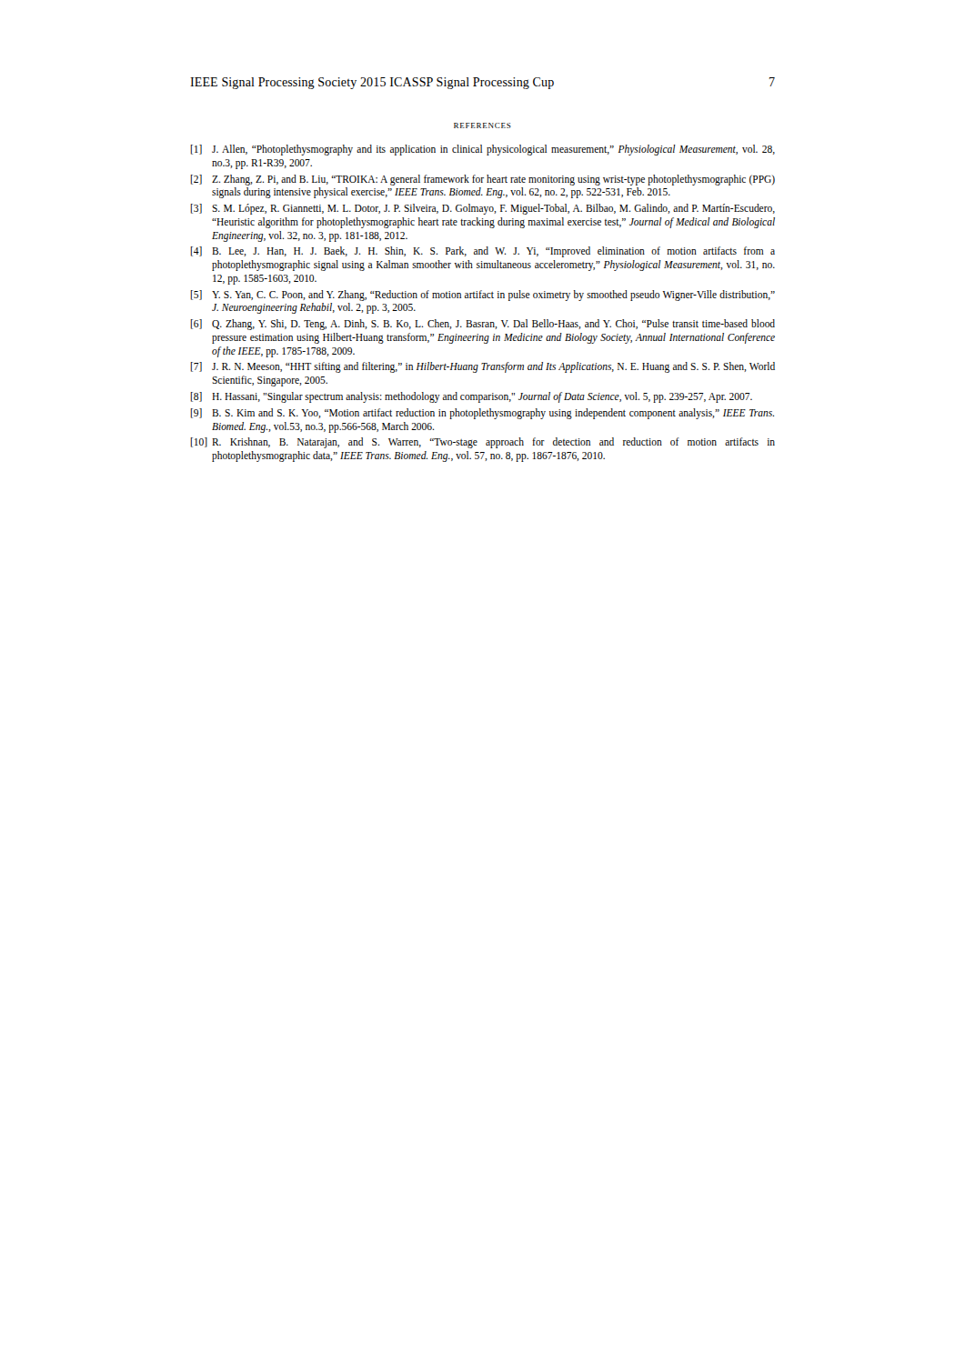IEEE Signal Processing Society 2015 ICASSP Signal Processing Cup 7
References
[1] J. Allen, “Photoplethysmography and its application in clinical physicological measurement,” Physiological Measurement, vol. 28, no.3, pp. R1-R39, 2007.
[2] Z. Zhang, Z. Pi, and B. Liu, “TROIKA: A general framework for heart rate monitoring using wrist-type photoplethysmographic (PPG) signals during intensive physical exercise,” IEEE Trans. Biomed. Eng., vol. 62, no. 2, pp. 522-531, Feb. 2015.
[3] S. M. López, R. Giannetti, M. L. Dotor, J. P. Silveira, D. Golmayo, F. Miguel-Tobal, A. Bilbao, M. Galindo, and P. Martín-Escudero, “Heuristic algorithm for photoplethysmographic heart rate tracking during maximal exercise test,” Journal of Medical and Biological Engineering, vol. 32, no. 3, pp. 181-188, 2012.
[4] B. Lee, J. Han, H. J. Baek, J. H. Shin, K. S. Park, and W. J. Yi, “Improved elimination of motion artifacts from a photoplethysmographic signal using a Kalman smoother with simultaneous accelerometry,” Physiological Measurement, vol. 31, no. 12, pp. 1585-1603, 2010.
[5] Y. S. Yan, C. C. Poon, and Y. Zhang, “Reduction of motion artifact in pulse oximetry by smoothed pseudo Wigner-Ville distribution,” J. Neuroengineering Rehabil, vol. 2, pp. 3, 2005.
[6] Q. Zhang, Y. Shi, D. Teng, A. Dinh, S. B. Ko, L. Chen, J. Basran, V. Dal Bello-Haas, and Y. Choi, “Pulse transit time-based blood pressure estimation using Hilbert-Huang transform,” Engineering in Medicine and Biology Society, Annual International Conference of the IEEE, pp. 1785-1788, 2009.
[7] J. R. N. Meeson, “HHT sifting and filtering,” in Hilbert-Huang Transform and Its Applications, N. E. Huang and S. S. P. Shen, World Scientific, Singapore, 2005.
[8] H. Hassani, "Singular spectrum analysis: methodology and comparison," Journal of Data Science, vol. 5, pp. 239-257, Apr. 2007.
[9] B. S. Kim and S. K. Yoo, “Motion artifact reduction in photoplethysmography using independent component analysis,” IEEE Trans. Biomed. Eng., vol.53, no.3, pp.566-568, March 2006.
[10] R. Krishnan, B. Natarajan, and S. Warren, “Two-stage approach for detection and reduction of motion artifacts in photoplethysmographic data,” IEEE Trans. Biomed. Eng., vol. 57, no. 8, pp. 1867-1876, 2010.